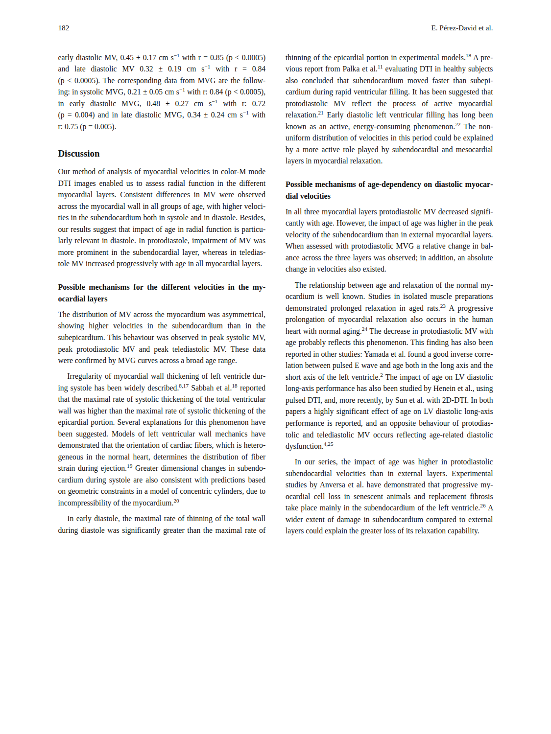182 E. Pérez-David et al.
early diastolic MV, 0.45 ± 0.17 cm s−1 with r = 0.85 (p < 0.0005) and late diastolic MV 0.32 ± 0.19 cm s−1 with r = 0.84 (p < 0.0005). The corresponding data from MVG are the following: in systolic MVG, 0.21 ± 0.05 cm s−1 with r: 0.84 (p < 0.0005), in early diastolic MVG, 0.48 ± 0.27 cm s−1 with r: 0.72 (p = 0.004) and in late diastolic MVG, 0.34 ± 0.24 cm s−1 with r: 0.75 (p = 0.005).
Discussion
Our method of analysis of myocardial velocities in color-M mode DTI images enabled us to assess radial function in the different myocardial layers. Consistent differences in MV were observed across the myocardial wall in all groups of age, with higher velocities in the subendocardium both in systole and in diastole. Besides, our results suggest that impact of age in radial function is particularly relevant in diastole. In protodiastole, impairment of MV was more prominent in the subendocardial layer, whereas in telediastole MV increased progressively with age in all myocardial layers.
Possible mechanisms for the different velocities in the myocardial layers
The distribution of MV across the myocardium was asymmetrical, showing higher velocities in the subendocardium than in the subepicardium. This behaviour was observed in peak systolic MV, peak protodiastolic MV and peak telediastolic MV. These data were confirmed by MVG curves across a broad age range.
Irregularity of myocardial wall thickening of left ventricle during systole has been widely described.8,17 Sabbah et al.18 reported that the maximal rate of systolic thickening of the total ventricular wall was higher than the maximal rate of systolic thickening of the epicardial portion. Several explanations for this phenomenon have been suggested. Models of left ventricular wall mechanics have demonstrated that the orientation of cardiac fibers, which is heterogeneous in the normal heart, determines the distribution of fiber strain during ejection.19 Greater dimensional changes in subendocardium during systole are also consistent with predictions based on geometric constraints in a model of concentric cylinders, due to incompressibility of the myocardium.20
In early diastole, the maximal rate of thinning of the total wall during diastole was significantly greater than the maximal rate of thinning of the epicardial portion in experimental models.18 A previous report from Palka et al.11 evaluating DTI in healthy subjects also concluded that subendocardium moved faster than subepicardium during rapid ventricular filling. It has been suggested that protodiastolic MV reflect the process of active myocardial relaxation.21 Early diastolic left ventricular filling has long been known as an active, energy-consuming phenomenon.22 The non-uniform distribution of velocities in this period could be explained by a more active role played by subendocardial and mesocardial layers in myocardial relaxation.
Possible mechanisms of age-dependency on diastolic myocardial velocities
In all three myocardial layers protodiastolic MV decreased significantly with age. However, the impact of age was higher in the peak velocity of the subendocardium than in external myocardial layers. When assessed with protodiastolic MVG a relative change in balance across the three layers was observed; in addition, an absolute change in velocities also existed.
The relationship between age and relaxation of the normal myocardium is well known. Studies in isolated muscle preparations demonstrated prolonged relaxation in aged rats.23 A progressive prolongation of myocardial relaxation also occurs in the human heart with normal aging.24 The decrease in protodiastolic MV with age probably reflects this phenomenon. This finding has also been reported in other studies: Yamada et al. found a good inverse correlation between pulsed E wave and age both in the long axis and the short axis of the left ventricle.2 The impact of age on LV diastolic long-axis performance has also been studied by Henein et al., using pulsed DTI, and, more recently, by Sun et al. with 2D-DTI. In both papers a highly significant effect of age on LV diastolic long-axis performance is reported, and an opposite behaviour of protodiastolic and telediastolic MV occurs reflecting age-related diastolic dysfunction.4,25
In our series, the impact of age was higher in protodiastolic subendocardial velocities than in external layers. Experimental studies by Anversa et al. have demonstrated that progressive myocardial cell loss in senescent animals and replacement fibrosis take place mainly in the subendocardium of the left ventricle.26 A wider extent of damage in subendocardium compared to external layers could explain the greater loss of its relaxation capability.